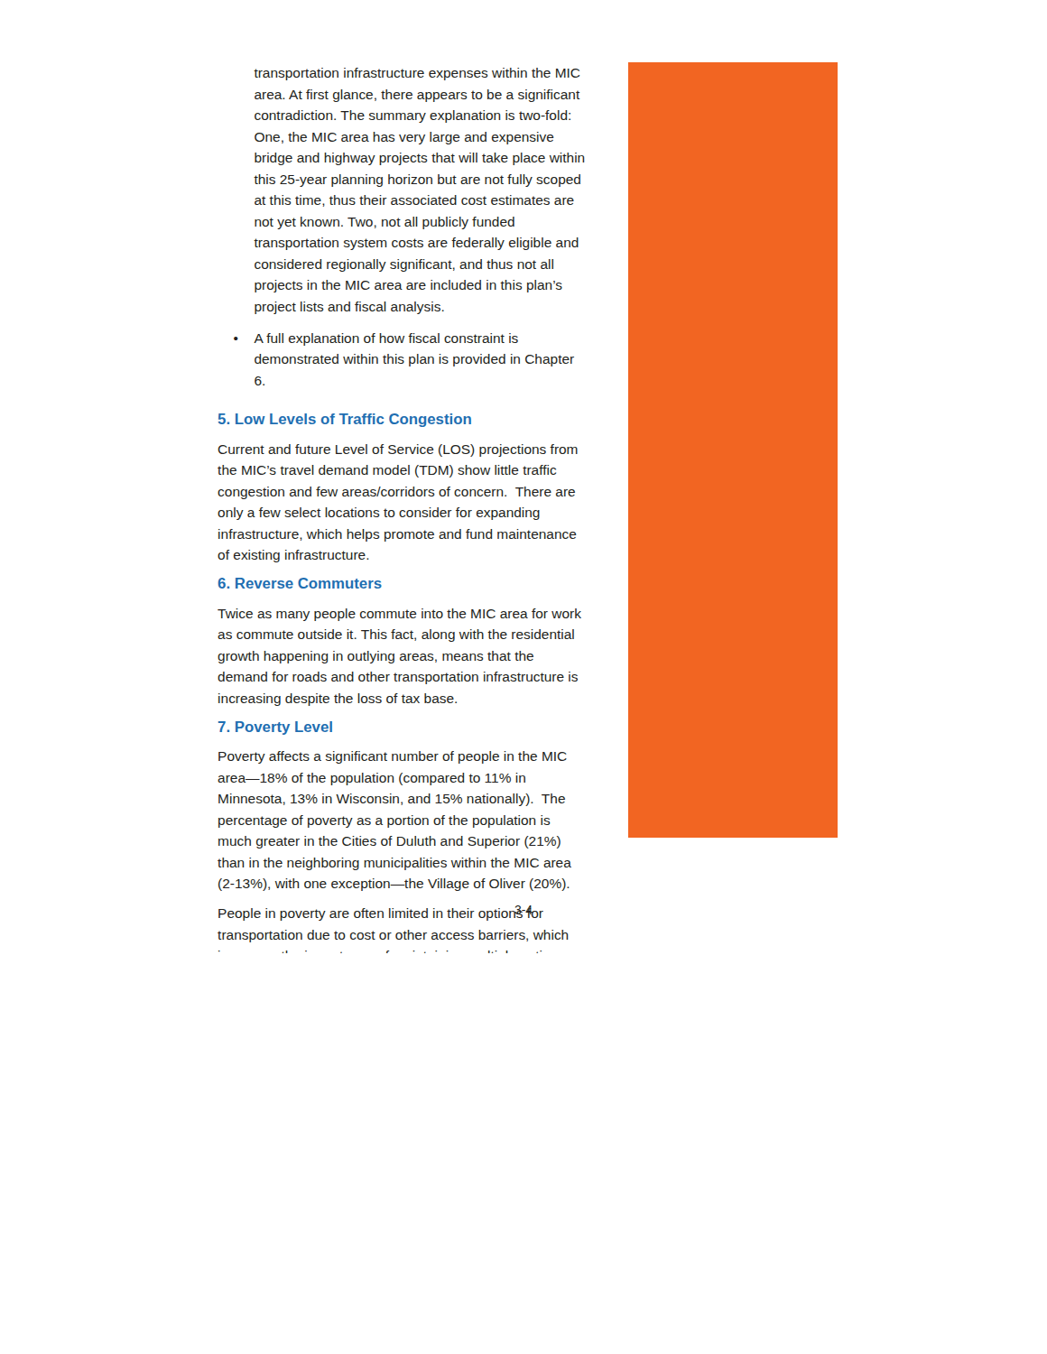transportation infrastructure expenses within the MIC area. At first glance, there appears to be a significant contradiction. The summary explanation is two-fold: One, the MIC area has very large and expensive bridge and highway projects that will take place within this 25-year planning horizon but are not fully scoped at this time, thus their associated cost estimates are not yet known. Two, not all publicly funded transportation system costs are federally eligible and considered regionally significant, and thus not all projects in the MIC area are included in this plan’s project lists and fiscal analysis.
A full explanation of how fiscal constraint is demonstrated within this plan is provided in Chapter 6.
5. Low Levels of Traffic Congestion
Current and future Level of Service (LOS) projections from the MIC’s travel demand model (TDM) show little traffic congestion and few areas/corridors of concern. There are only a few select locations to consider for expanding infrastructure, which helps promote and fund maintenance of existing infrastructure.
6. Reverse Commuters
Twice as many people commute into the MIC area for work as commute outside it. This fact, along with the residential growth happening in outlying areas, means that the demand for roads and other transportation infrastructure is increasing despite the loss of tax base.
7. Poverty Level
Poverty affects a significant number of people in the MIC area—18% of the population (compared to 11% in Minnesota, 13% in Wisconsin, and 15% nationally). The percentage of poverty as a portion of the population is much greater in the Cities of Duluth and Superior (21%) than in the neighboring municipalities within the MIC area (2-13%), with one exception—the Village of Oliver (20%).
People in poverty are often limited in their options for transportation due to cost or other access barriers, which increases the importance of maintaining multiple options that
3-4